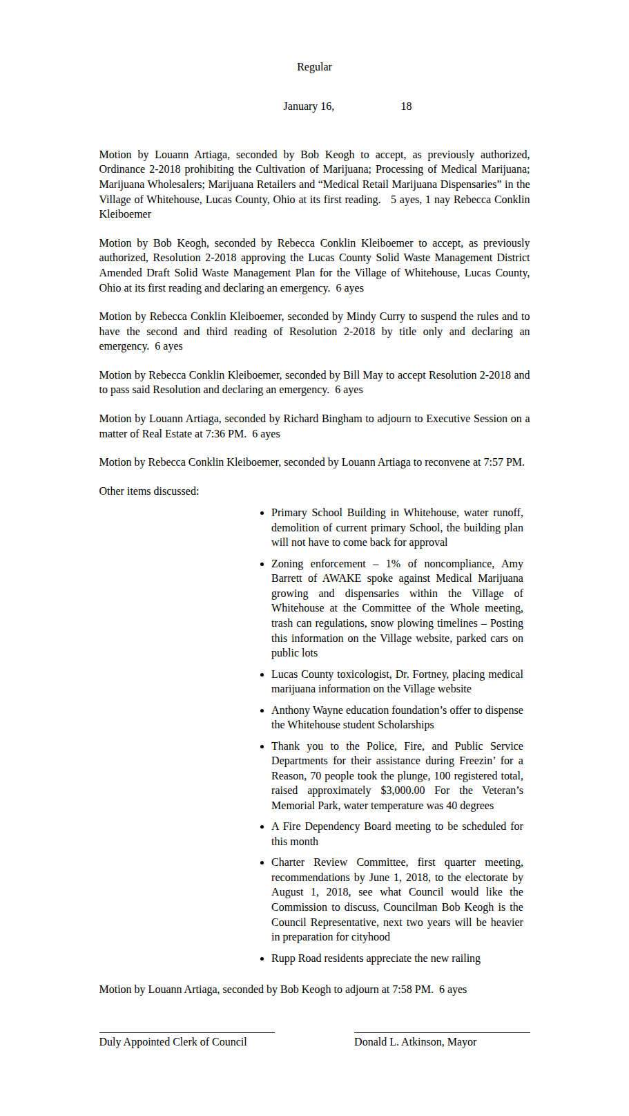Regular
January 16, 18
Motion by Louann Artiaga, seconded by Bob Keogh to accept, as previously authorized, Ordinance 2-2018 prohibiting the Cultivation of Marijuana; Processing of Medical Marijuana; Marijuana Wholesalers; Marijuana Retailers and “Medical Retail Marijuana Dispensaries” in the Village of Whitehouse, Lucas County, Ohio at its first reading. 5 ayes, 1 nay Rebecca Conklin Kleiboemer
Motion by Bob Keogh, seconded by Rebecca Conklin Kleiboemer to accept, as previously authorized, Resolution 2-2018 approving the Lucas County Solid Waste Management District Amended Draft Solid Waste Management Plan for the Village of Whitehouse, Lucas County, Ohio at its first reading and declaring an emergency. 6 ayes
Motion by Rebecca Conklin Kleiboemer, seconded by Mindy Curry to suspend the rules and to have the second and third reading of Resolution 2-2018 by title only and declaring an emergency. 6 ayes
Motion by Rebecca Conklin Kleiboemer, seconded by Bill May to accept Resolution 2-2018 and to pass said Resolution and declaring an emergency. 6 ayes
Motion by Louann Artiaga, seconded by Richard Bingham to adjourn to Executive Session on a matter of Real Estate at 7:36 PM. 6 ayes
Motion by Rebecca Conklin Kleiboemer, seconded by Louann Artiaga to reconvene at 7:57 PM.
Other items discussed:
Primary School Building in Whitehouse, water runoff, demolition of current primary School, the building plan will not have to come back for approval
Zoning enforcement – 1% of noncompliance, Amy Barrett of AWAKE spoke against Medical Marijuana growing and dispensaries within the Village of Whitehouse at the Committee of the Whole meeting, trash can regulations, snow plowing timelines – Posting this information on the Village website, parked cars on public lots
Lucas County toxicologist, Dr. Fortney, placing medical marijuana information on the Village website
Anthony Wayne education foundation’s offer to dispense the Whitehouse student Scholarships
Thank you to the Police, Fire, and Public Service Departments for their assistance during Freezin’ for a Reason, 70 people took the plunge, 100 registered total, raised approximately $3,000.00 For the Veteran’s Memorial Park, water temperature was 40 degrees
A Fire Dependency Board meeting to be scheduled for this month
Charter Review Committee, first quarter meeting, recommendations by June 1, 2018, to the electorate by August 1, 2018, see what Council would like the Commission to discuss, Councilman Bob Keogh is the Council Representative, next two years will be heavier in preparation for cityhood
Rupp Road residents appreciate the new railing
Motion by Louann Artiaga, seconded by Bob Keogh to adjourn at 7:58 PM. 6 ayes
Duly Appointed Clerk of Council
Donald L. Atkinson, Mayor